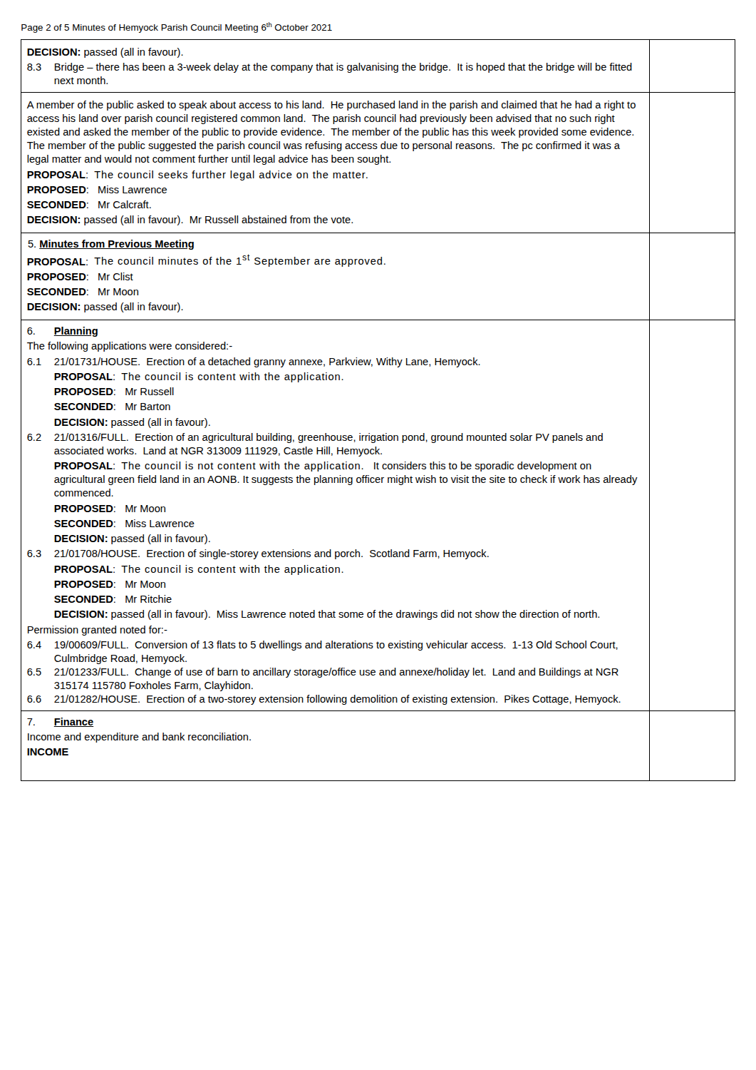Page 2 of 5 Minutes of Hemyock Parish Council Meeting 6th October 2021
| DECISION: passed (all in favour). 8.3 Bridge – there has been a 3-week delay at the company that is galvanising the bridge. It is hoped that the bridge will be fitted next month. | |
| A member of the public asked to speak about access to his land. He purchased land in the parish and claimed that he had a right to access his land over parish council registered common land. The parish council had previously been advised that no such right existed and asked the member of the public to provide evidence. The member of the public has this week provided some evidence. The member of the public suggested the parish council was refusing access due to personal reasons. The pc confirmed it was a legal matter and would not comment further until legal advice has been sought. PROPOSAL : The council seeks further legal advice on the matter. PROPOSED : Miss Lawrence SECONDED : Mr Calcraft. DECISION: passed (all in favour). Mr Russell abstained from the vote. | |
| Minutes from Previous Meeting PROPOSAL : The council minutes of the 1 st September are approved. PROPOSED : Mr Clist SECONDED : Mr Moon DECISION: passed (all in favour). | |
| 6. Planning The following applications were considered:- 6.1 21/01731/HOUSE. Erection of a detached granny annexe, Parkview, Withy Lane, Hemyock. PROPOSAL : The council is content with the application. PROPOSED : Mr Russell SECONDED : Mr Barton DECISION: passed (all in favour). 6.2 21/01316/FULL. Erection of an agricultural building, greenhouse, irrigation pond, ground mounted solar PV panels and associated works. Land at NGR 313009 111929, Castle Hill, Hemyock. PROPOSAL : The council is not content with the application. It considers this to be sporadic development on agricultural green field land in an AONB. It suggests the planning officer might wish to visit the site to check if work has already commenced. PROPOSED : Mr Moon SECONDED : Miss Lawrence DECISION: passed (all in favour). 6.3 21/01708/HOUSE. Erection of single-storey extensions and porch. Scotland Farm, Hemyock. PROPOSAL : The council is content with the application. PROPOSED : Mr Moon SECONDED : Mr Ritchie DECISION: passed (all in favour). Miss Lawrence noted that some of the drawings did not show the direction of north. Permission granted noted for:- 6.4 19/00609/FULL. Conversion of 13 flats to 5 dwellings and alterations to existing vehicular access. 1-13 Old School Court, Culmbridge Road, Hemyock. 6.5 21/01233/FULL. Change of use of barn to ancillary storage/office use and annexe/holiday let. Land and Buildings at NGR 315174 115780 Foxholes Farm, Clayhidon. 6.6 21/01282/HOUSE. Erection of a two-storey extension following demolition of existing extension. Pikes Cottage, Hemyock. | |
| 7. Finance Income and expenditure and bank reconciliation. INCOME | |